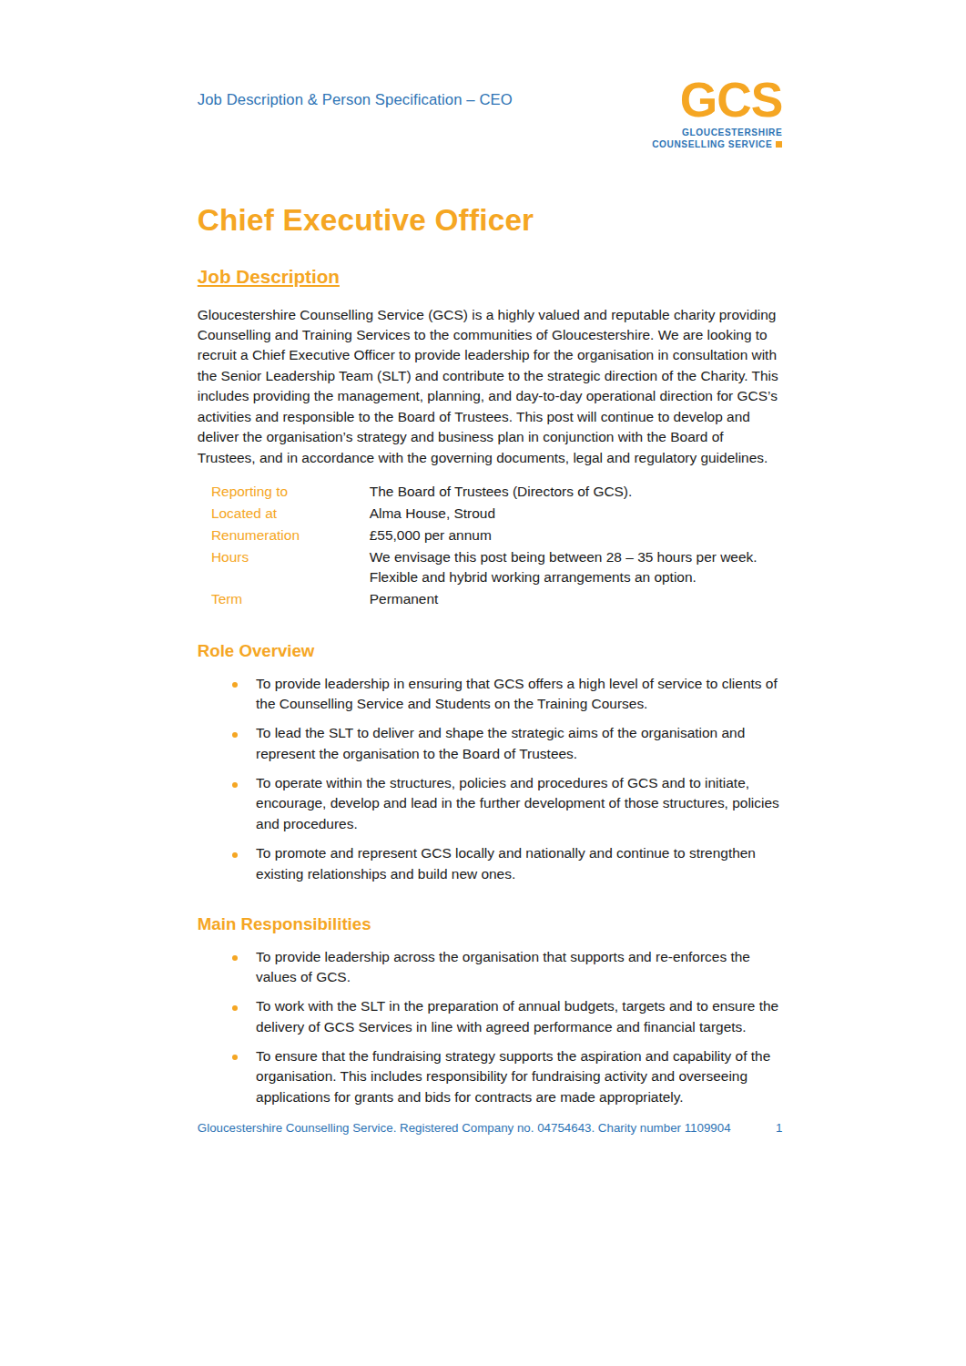Job Description & Person Specification – CEO
GCS
Gloucestershire
Counselling Service
Chief Executive Officer
Job Description
Gloucestershire Counselling Service (GCS) is a highly valued and reputable charity providing Counselling and Training Services to the communities of Gloucestershire. We are looking to recruit a Chief Executive Officer to provide leadership for the organisation in consultation with the Senior Leadership Team (SLT) and contribute to the strategic direction of the Charity. This includes providing the management, planning, and day-to-day operational direction for GCS’s activities and responsible to the Board of Trustees. This post will continue to develop and deliver the organisation’s strategy and business plan in conjunction with the Board of Trustees, and in accordance with the governing documents, legal and regulatory guidelines.
| Reporting to | The Board of Trustees (Directors of GCS). |
| Located at | Alma House, Stroud |
| Renumeration | £55,000 per annum |
| Hours | We envisage this post being between 28 – 35 hours per week. Flexible and hybrid working arrangements an option. |
| Term | Permanent |
Role Overview
To provide leadership in ensuring that GCS offers a high level of service to clients of the Counselling Service and Students on the Training Courses.
To lead the SLT to deliver and shape the strategic aims of the organisation and represent the organisation to the Board of Trustees.
To operate within the structures, policies and procedures of GCS and to initiate, encourage, develop and lead in the further development of those structures, policies and procedures.
To promote and represent GCS locally and nationally and continue to strengthen existing relationships and build new ones.
Main Responsibilities
To provide leadership across the organisation that supports and re-enforces the values of GCS.
To work with the SLT in the preparation of annual budgets, targets and to ensure the delivery of GCS Services in line with agreed performance and financial targets.
To ensure that the fundraising strategy supports the aspiration and capability of the organisation. This includes responsibility for fundraising activity and overseeing applications for grants and bids for contracts are made appropriately.
Gloucestershire Counselling Service. Registered Company no. 04754643. Charity number 1109904 1